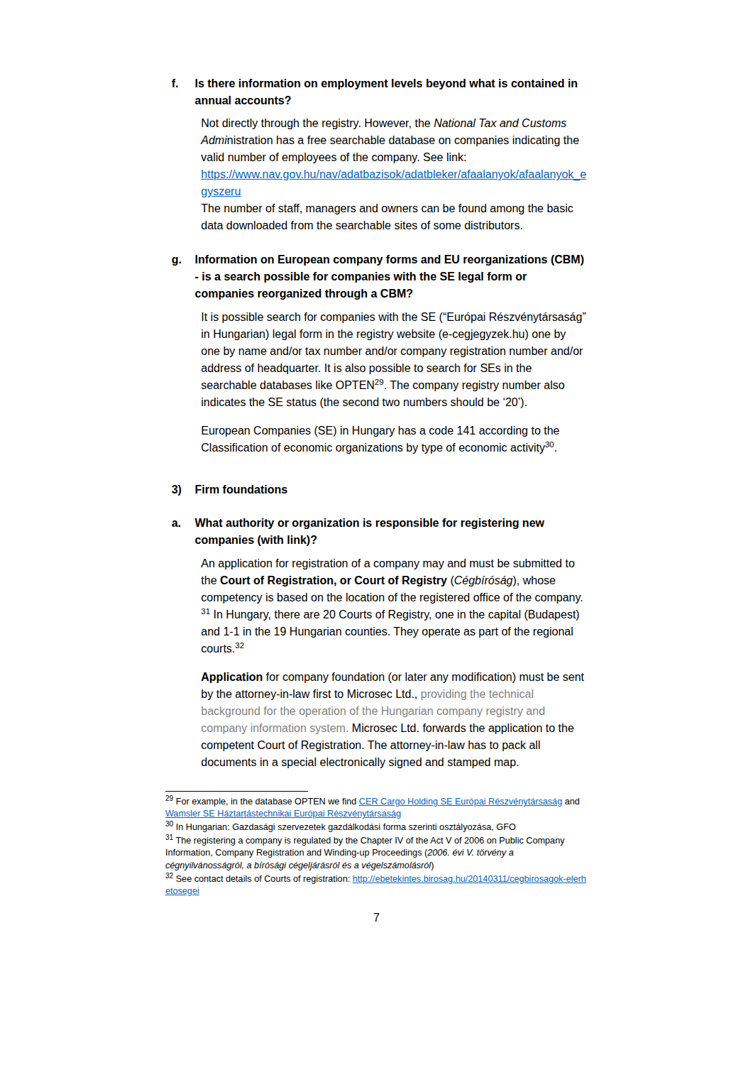f.
Is there information on employment levels beyond what is contained in annual accounts?
Not directly through the registry. However, the National Tax and Customs Administration has a free searchable database on companies indicating the valid number of employees of the company. See link:
https://www.nav.gov.hu/nav/adatbazisok/adatbleker/afaalanyok/afaalanyok_egyszeru
The number of staff, managers and owners can be found among the basic data downloaded from the searchable sites of some distributors.
g.
Information on European company forms and EU reorganizations (CBM) - is a search possible for companies with the SE legal form or companies reorganized through a CBM?
It is possible search for companies with the SE (“Európai Részvénytársaság” in Hungarian) legal form in the registry website (e-cegjegyzek.hu) one by one by name and/or tax number and/or company registration number and/or address of headquarter. It is also possible to search for SEs in the searchable databases like OPTEN29. The company registry number also indicates the SE status (the second two numbers should be ‘20’).
European Companies (SE) in Hungary has a code 141 according to the Classification of economic organizations by type of economic activity30.
3)
Firm foundations
a.
What authority or organization is responsible for registering new companies (with link)?
An application for registration of a company may and must be submitted to the Court of Registration, or Court of Registry (Cégbíróság), whose competency is based on the location of the registered office of the company. 31 In Hungary, there are 20 Courts of Registry, one in the capital (Budapest) and 1-1 in the 19 Hungarian counties. They operate as part of the regional courts.32
Application for company foundation (or later any modification) must be sent by the attorney-in-law first to Microsec Ltd., providing the technical background for the operation of the H ungarian company registry and company information system. Microsec Ltd. forwards the application to the competent Court of Registration. The attorney-in-law has to pack all documents in a special electronically signed and stamped map.
29 For example, in the database OPTEN we find CER Cargo Holding SE Európai Részvénytársaság and Wamsler SE Háztartástechnikai Európai Részvénytársaság
30 In Hungarian: Gazdasági szervezetek gazdálkodási forma szerinti osztályozása, GFO
31 The registering a company is regulated by the Chapter IV of the Act V of 2006 on Public Company Information, Company Registration and Winding-up Proceedings (2006. évi V. törvény a cégnyilvánosságról, a bírósági cégeljárásról és a végelszámolásról)
32 See contact details of Courts of registration: http://ebetekintes.birosag.hu/20140311/cegbirosagok-elerhetosegei
7